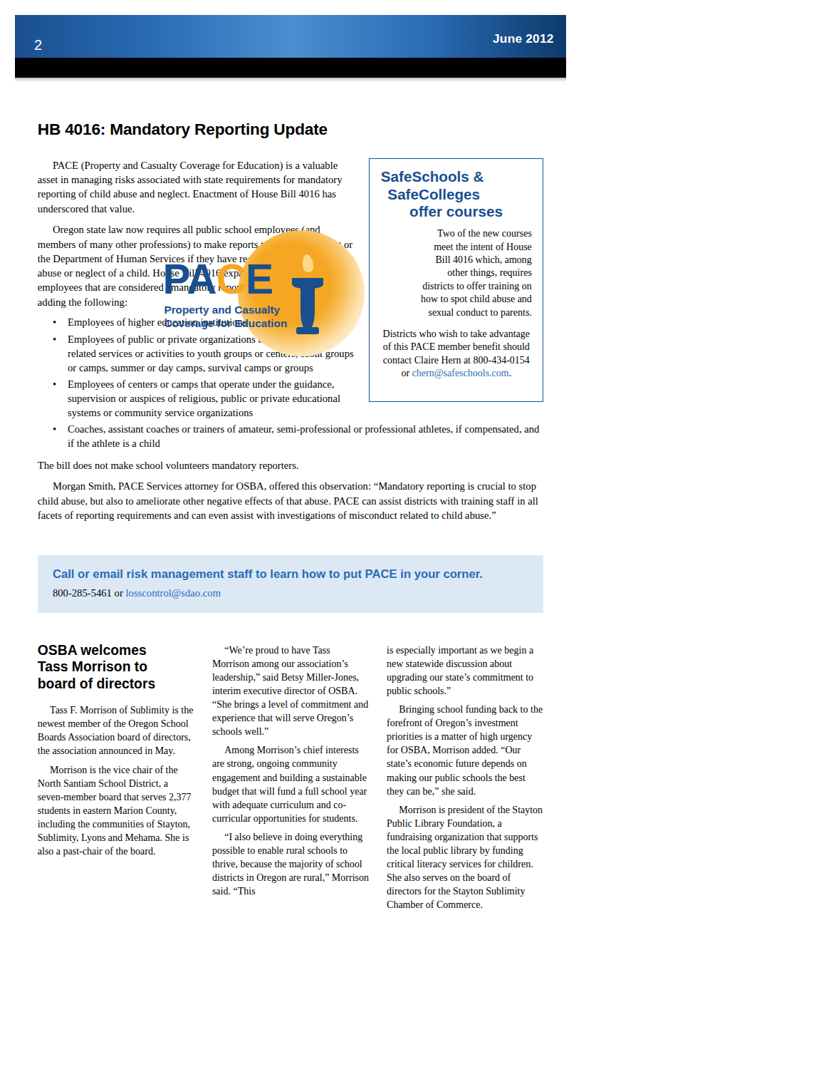June 2012
2
HB 4016: Mandatory Reporting Update
SafeSchools & SafeColleges offer courses
Two of the new courses meet the intent of House Bill 4016 which, among other things, requires districts to offer training on how to spot child abuse and sexual conduct to parents.
Districts who wish to take advantage of this PACE member benefit should contact Claire Hern at 800-434-0154 or chern@safeschools.com.
PACE
Property and Casualty
Coverage for Education
PACE (Property and Casualty Coverage for Education) is a valuable asset in managing risks associated with state requirements for mandatory reporting of child abuse and neglect. Enactment of House Bill 4016 has underscored that value.
Oregon state law now requires all public school employees (and members of many other professions) to make reports to law enforcement or the Department of Human Services if they have reasonable cause to suspect abuse or neglect of a child. House Bill 4016 expanded the categories of employees that are considered “mandatory reporters” of child abuse by adding the following:
Employees of higher education institutions
Employees of public or private organizations that provide child-related services or activities to youth groups or centers, scout groups or camps, summer or day camps, survival camps or groups
Employees of centers or camps that operate under the guidance, supervision or auspices of religious, public or private educational systems or community service organizations
Coaches, assistant coaches or trainers of amateur, semi-professional or professional athletes, if compensated, and if the athlete is a child
The bill does not make school volunteers mandatory reporters.
Morgan Smith, PACE Services attorney for OSBA, offered this observation: “Mandatory reporting is crucial to stop child abuse, but also to ameliorate other negative effects of that abuse. PACE can assist districts with training staff in all facets of reporting requirements and can even assist with investigations of misconduct related to child abuse.”
Call or email risk management staff to learn how to put PACE in your corner.
800-285-5461 or losscontrol@sdao.com
OSBA welcomes
Tass Morrison to
board of directors
Tass F. Morrison of Sublimity is the newest member of the Oregon School Boards Association board of directors, the association announced in May.
Morrison is the vice chair of the North Santiam School District, a seven-member board that serves 2,377 students in eastern Marion County, including the communities of Stayton, Sublimity, Lyons and Mehama. She is also a past-chair of the board.
“We’re proud to have Tass Morrison among our association’s leadership,” said Betsy Miller-Jones, interim executive director of OSBA. “She brings a level of commitment and experience that will serve Oregon’s schools well.”
Among Morrison’s chief interests are strong, ongoing community engagement and building a sustainable budget that will fund a full school year with adequate curriculum and co-curricular opportunities for students.
“I also believe in doing everything possible to enable rural schools to thrive, because the majority of school districts in Oregon are rural,” Morrison said. “This
is especially important as we begin a new statewide discussion about upgrading our state’s commitment to public schools.”
Bringing school funding back to the forefront of Oregon’s investment priorities is a matter of high urgency for OSBA, Morrison added. “Our state’s economic future depends on making our public schools the best they can be,” she said.
Morrison is president of the Stayton Public Library Foundation, a fundraising organization that supports the local public library by funding critical literacy services for children. She also serves on the board of directors for the Stayton Sublimity Chamber of Commerce.